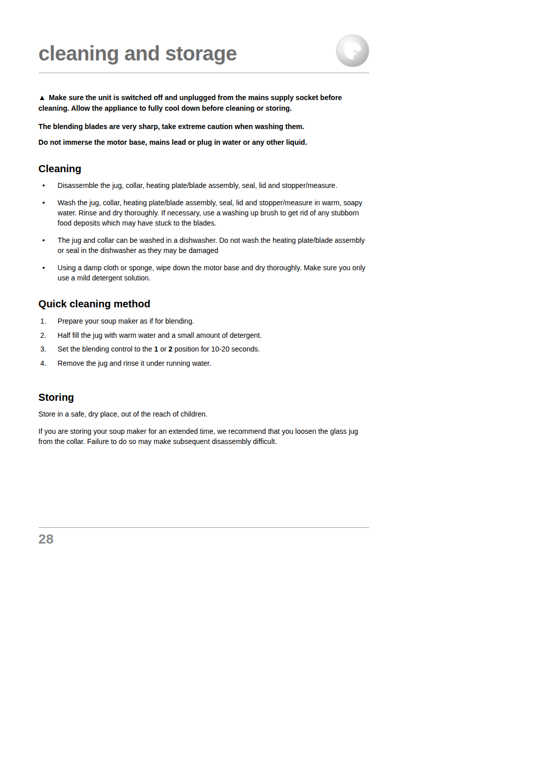cleaning and storage
▲ Make sure the unit is switched off and unplugged from the mains supply socket before cleaning. Allow the appliance to fully cool down before cleaning or storing.
The blending blades are very sharp, take extreme caution when washing them.
Do not immerse the motor base, mains lead or plug in water or any other liquid.
Cleaning
Disassemble the jug, collar, heating plate/blade assembly, seal, lid and stopper/measure.
Wash the jug, collar, heating plate/blade assembly, seal, lid and stopper/measure in warm, soapy water. Rinse and dry thoroughly. If necessary, use a washing up brush to get rid of any stubborn food deposits which may have stuck to the blades.
The jug and collar can be washed in a dishwasher. Do not wash the heating plate/blade assembly or seal in the dishwasher as they may be damaged
Using a damp cloth or sponge, wipe down the motor base and dry thoroughly. Make sure you only use a mild detergent solution.
Quick cleaning method
Prepare your soup maker as if for blending.
Half fill the jug with warm water and a small amount of detergent.
Set the blending control to the 1 or 2 position for 10-20 seconds.
Remove the jug and rinse it under running water.
Storing
Store in a safe, dry place, out of the reach of children.
If you are storing your soup maker for an extended time, we recommend that you loosen the glass jug from the collar. Failure to do so may make subsequent disassembly difficult.
28